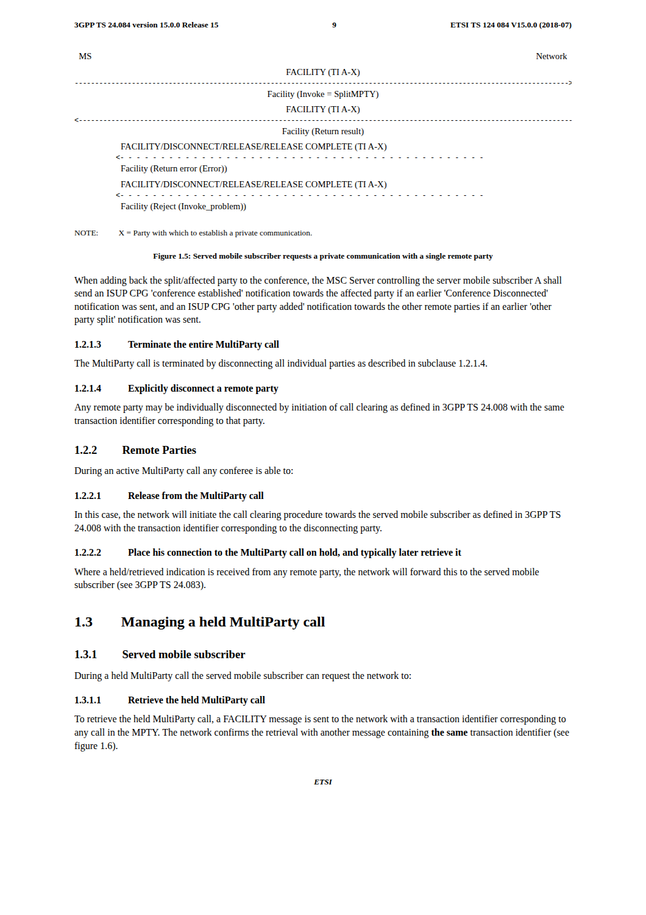3GPP TS 24.084 version 15.0.0 Release 15
9
ETSI TS 124 084 V15.0.0 (2018-07)
MS Network
FACILITY (TI A-X)
------------------------------------------------------------------------------------------------------------------------->
Facility (Invoke = SplitMPTY)
FACILITY (TI A-X)
<-------------------------------------------------------------------------------------------------------------------------
Facility (Return result)
FACILITY/DISCONNECT/RELEASE/RELEASE COMPLETE (TI A-X)
<- - - - - - - - - - - - - - - - - - - - - - - - - - - - - - - - - - - - - - - - - - - - -
Facility (Return error (Error))
FACILITY/DISCONNECT/RELEASE/RELEASE COMPLETE (TI A-X)
<- - - - - - - - - - - - - - - - - - - - - - - - - - - - - - - - - - - - - - - - - - - - -
Facility (Reject (Invoke_problem))
NOTE: X = Party with which to establish a private communication.
Figure 1.5: Served mobile subscriber requests a private communication with a single remote party
When adding back the split/affected party to the conference, the MSC Server controlling the server mobile subscriber A shall send an ISUP CPG 'conference established' notification towards the affected party if an earlier 'Conference Disconnected' notification was sent, and an ISUP CPG 'other party added' notification towards the other remote parties if an earlier 'other party split' notification was sent.
1.2.1.3 Terminate the entire MultiParty call
The MultiParty call is terminated by disconnecting all individual parties as described in subclause 1.2.1.4.
1.2.1.4 Explicitly disconnect a remote party
Any remote party may be individually disconnected by initiation of call clearing as defined in 3GPP TS 24.008 with the same transaction identifier corresponding to that party.
1.2.2 Remote Parties
During an active MultiParty call any conferee is able to:
1.2.2.1 Release from the MultiParty call
In this case, the network will initiate the call clearing procedure towards the served mobile subscriber as defined in 3GPP TS 24.008 with the transaction identifier corresponding to the disconnecting party.
1.2.2.2 Place his connection to the MultiParty call on hold, and typically later retrieve it
Where a held/retrieved indication is received from any remote party, the network will forward this to the served mobile subscriber (see 3GPP TS 24.083).
1.3 Managing a held MultiParty call
1.3.1 Served mobile subscriber
During a held MultiParty call the served mobile subscriber can request the network to:
1.3.1.1 Retrieve the held MultiParty call
To retrieve the held MultiParty call, a FACILITY message is sent to the network with a transaction identifier corresponding to any call in the MPTY. The network confirms the retrieval with another message containing the same transaction identifier (see figure 1.6).
ETSI